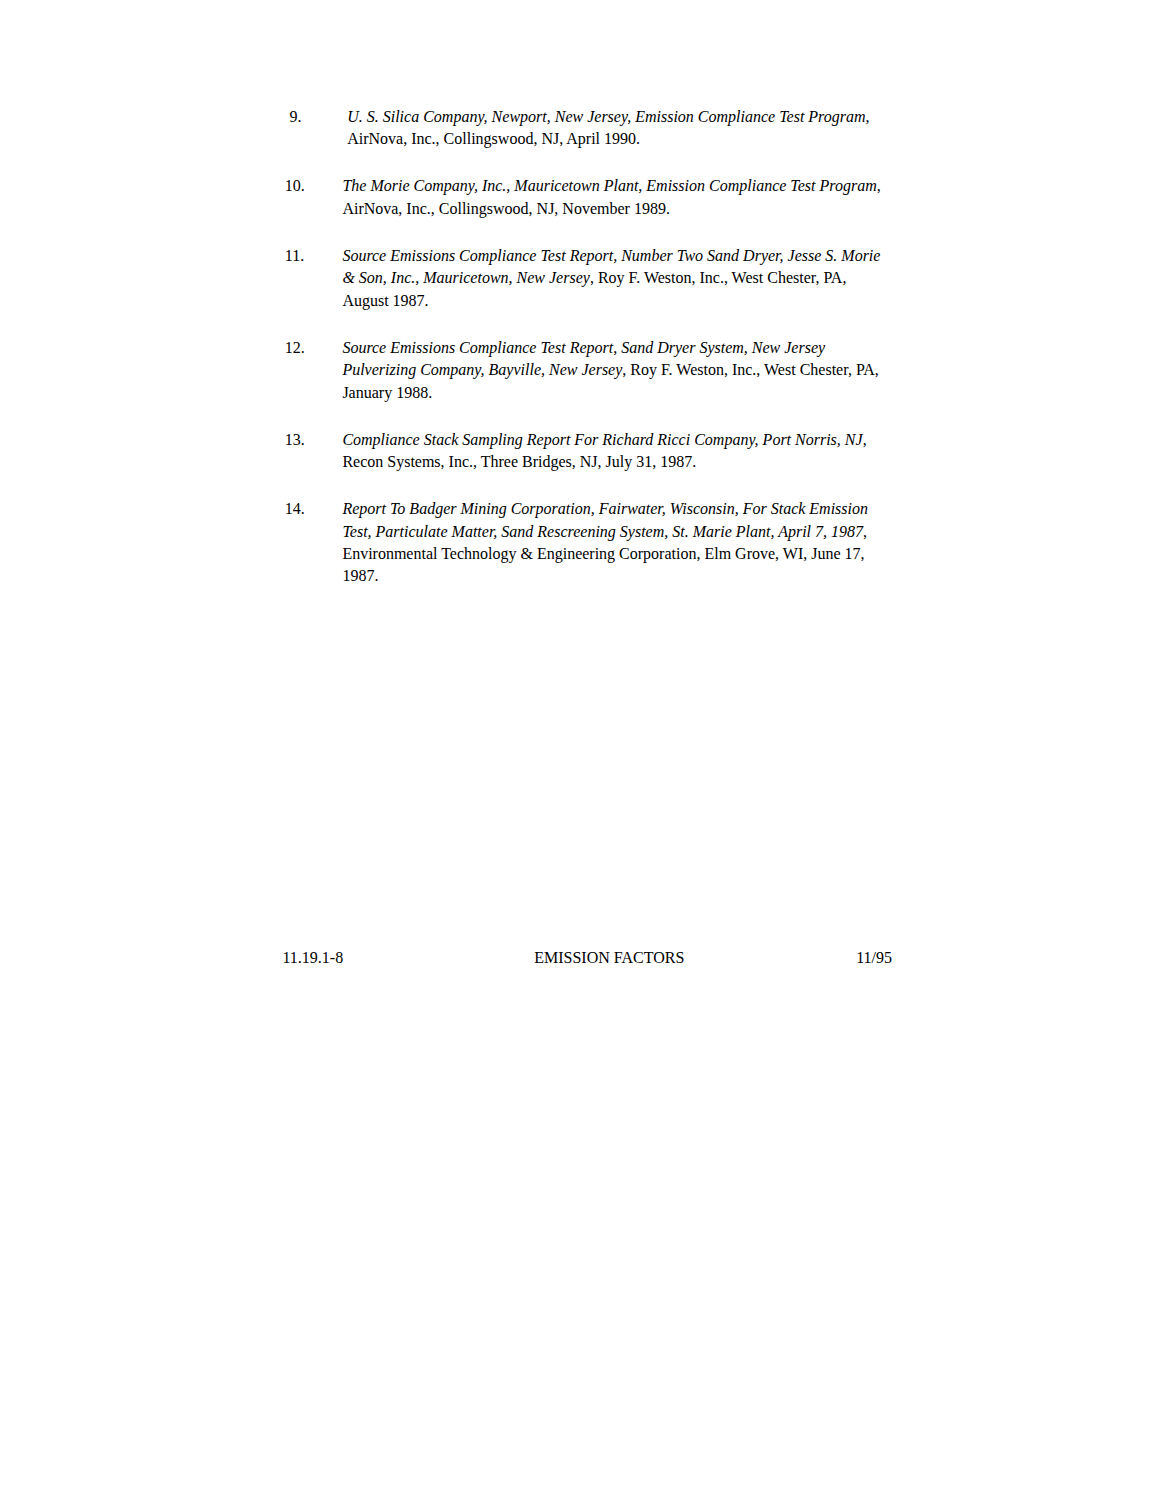9.
U. S. Silica Company, Newport, New Jersey, Emission Compliance Test Program, AirNova, Inc., Collingswood, NJ, April 1990.
10.
The Morie Company, Inc., Mauricetown Plant, Emission Compliance Test Program, AirNova, Inc., Collingswood, NJ, November 1989.
11.
Source Emissions Compliance Test Report, Number Two Sand Dryer, Jesse S. Morie & Son, Inc., Mauricetown, New Jersey, Roy F. Weston, Inc., West Chester, PA, August 1987.
12.
Source Emissions Compliance Test Report, Sand Dryer System, New Jersey Pulverizing Company, Bayville, New Jersey, Roy F. Weston, Inc., West Chester, PA, January 1988.
13.
Compliance Stack Sampling Report For Richard Ricci Company, Port Norris, NJ, Recon Systems, Inc., Three Bridges, NJ, July 31, 1987.
14.
Report To Badger Mining Corporation, Fairwater, Wisconsin, For Stack Emission Test, Particulate Matter, Sand Rescreening System, St. Marie Plant, April 7, 1987, Environmental Technology & Engineering Corporation, Elm Grove, WI, June 17, 1987.
11.19.1-8
EMISSION FACTORS
11/95